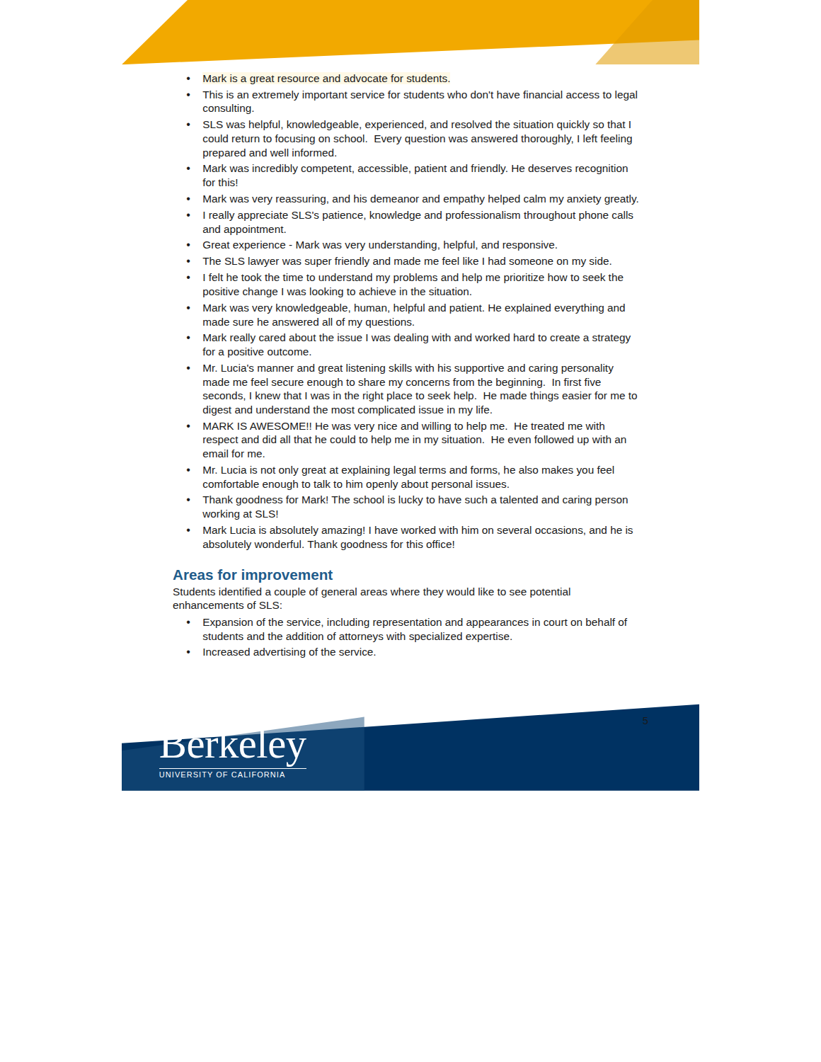Mark is a great resource and advocate for students.
This is an extremely important service for students who don't have financial access to legal consulting.
SLS was helpful, knowledgeable, experienced, and resolved the situation quickly so that I could return to focusing on school. Every question was answered thoroughly, I left feeling prepared and well informed.
Mark was incredibly competent, accessible, patient and friendly. He deserves recognition for this!
Mark was very reassuring, and his demeanor and empathy helped calm my anxiety greatly.
I really appreciate SLS's patience, knowledge and professionalism throughout phone calls and appointment.
Great experience - Mark was very understanding, helpful, and responsive.
The SLS lawyer was super friendly and made me feel like I had someone on my side.
I felt he took the time to understand my problems and help me prioritize how to seek the positive change I was looking to achieve in the situation.
Mark was very knowledgeable, human, helpful and patient. He explained everything and made sure he answered all of my questions.
Mark really cared about the issue I was dealing with and worked hard to create a strategy for a positive outcome.
Mr. Lucia's manner and great listening skills with his supportive and caring personality made me feel secure enough to share my concerns from the beginning. In first five seconds, I knew that I was in the right place to seek help. He made things easier for me to digest and understand the most complicated issue in my life.
MARK IS AWESOME!! He was very nice and willing to help me. He treated me with respect and did all that he could to help me in my situation. He even followed up with an email for me.
Mr. Lucia is not only great at explaining legal terms and forms, he also makes you feel comfortable enough to talk to him openly about personal issues.
Thank goodness for Mark! The school is lucky to have such a talented and caring person working at SLS!
Mark Lucia is absolutely amazing! I have worked with him on several occasions, and he is absolutely wonderful. Thank goodness for this office!
Areas for improvement
Students identified a couple of general areas where they would like to see potential enhancements of SLS:
Expansion of the service, including representation and appearances in court on behalf of students and the addition of attorneys with specialized expertise.
Increased advertising of the service.
5
Berkeley
University of California